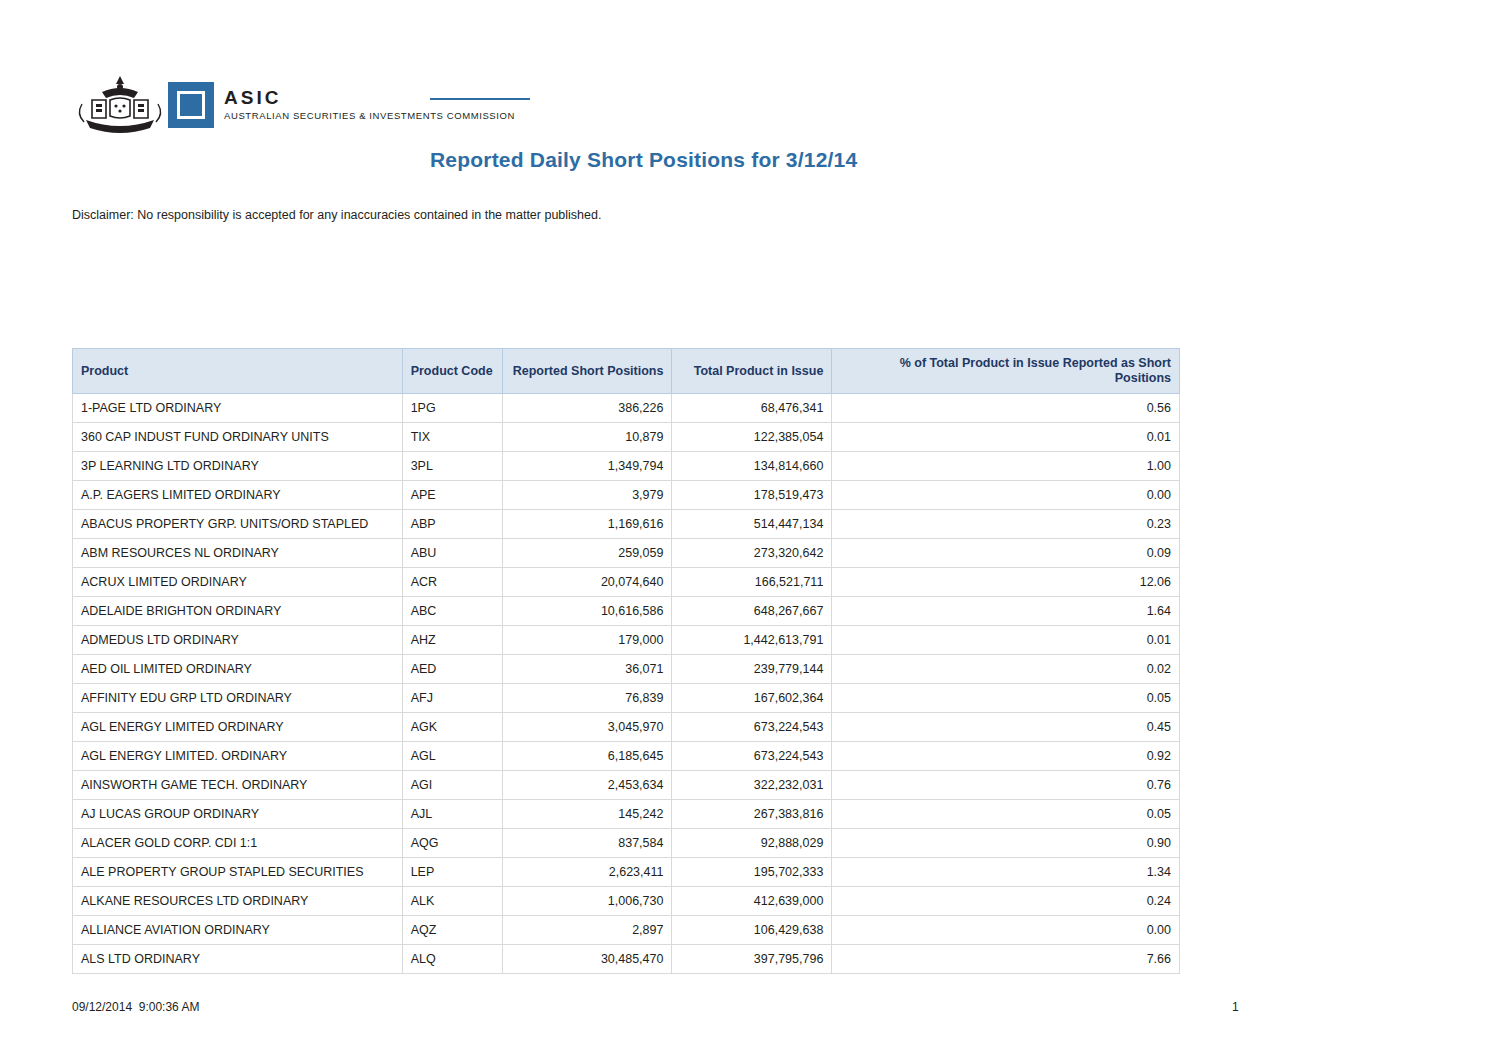ASIC
AUSTRALIAN SECURITIES & INVESTMENTS COMMISSION
Reported Daily Short Positions for 3/12/14
Disclaimer: No responsibility is accepted for any inaccuracies contained in the matter published.
| Product | Product Code | Reported Short Positions | Total Product in Issue | % of Total Product in Issue Reported as Short Positions |
| --- | --- | --- | --- | --- |
| 1-PAGE LTD ORDINARY | 1PG | 386,226 | 68,476,341 | 0.56 |
| 360 CAP INDUST FUND ORDINARY UNITS | TIX | 10,879 | 122,385,054 | 0.01 |
| 3P LEARNING LTD ORDINARY | 3PL | 1,349,794 | 134,814,660 | 1.00 |
| A.P. EAGERS LIMITED ORDINARY | APE | 3,979 | 178,519,473 | 0.00 |
| ABACUS PROPERTY GRP. UNITS/ORD STAPLED | ABP | 1,169,616 | 514,447,134 | 0.23 |
| ABM RESOURCES NL ORDINARY | ABU | 259,059 | 273,320,642 | 0.09 |
| ACRUX LIMITED ORDINARY | ACR | 20,074,640 | 166,521,711 | 12.06 |
| ADELAIDE BRIGHTON ORDINARY | ABC | 10,616,586 | 648,267,667 | 1.64 |
| ADMEDUS LTD ORDINARY | AHZ | 179,000 | 1,442,613,791 | 0.01 |
| AED OIL LIMITED ORDINARY | AED | 36,071 | 239,779,144 | 0.02 |
| AFFINITY EDU GRP LTD ORDINARY | AFJ | 76,839 | 167,602,364 | 0.05 |
| AGL ENERGY LIMITED ORDINARY | AGK | 3,045,970 | 673,224,543 | 0.45 |
| AGL ENERGY LIMITED. ORDINARY | AGL | 6,185,645 | 673,224,543 | 0.92 |
| AINSWORTH GAME TECH. ORDINARY | AGI | 2,453,634 | 322,232,031 | 0.76 |
| AJ LUCAS GROUP ORDINARY | AJL | 145,242 | 267,383,816 | 0.05 |
| ALACER GOLD CORP. CDI 1:1 | AQG | 837,584 | 92,888,029 | 0.90 |
| ALE PROPERTY GROUP STAPLED SECURITIES | LEP | 2,623,411 | 195,702,333 | 1.34 |
| ALKANE RESOURCES LTD ORDINARY | ALK | 1,006,730 | 412,639,000 | 0.24 |
| ALLIANCE AVIATION ORDINARY | AQZ | 2,897 | 106,429,638 | 0.00 |
| ALS LTD ORDINARY | ALQ | 30,485,470 | 397,795,796 | 7.66 |
09/12/2014 9:00:36 AM
1